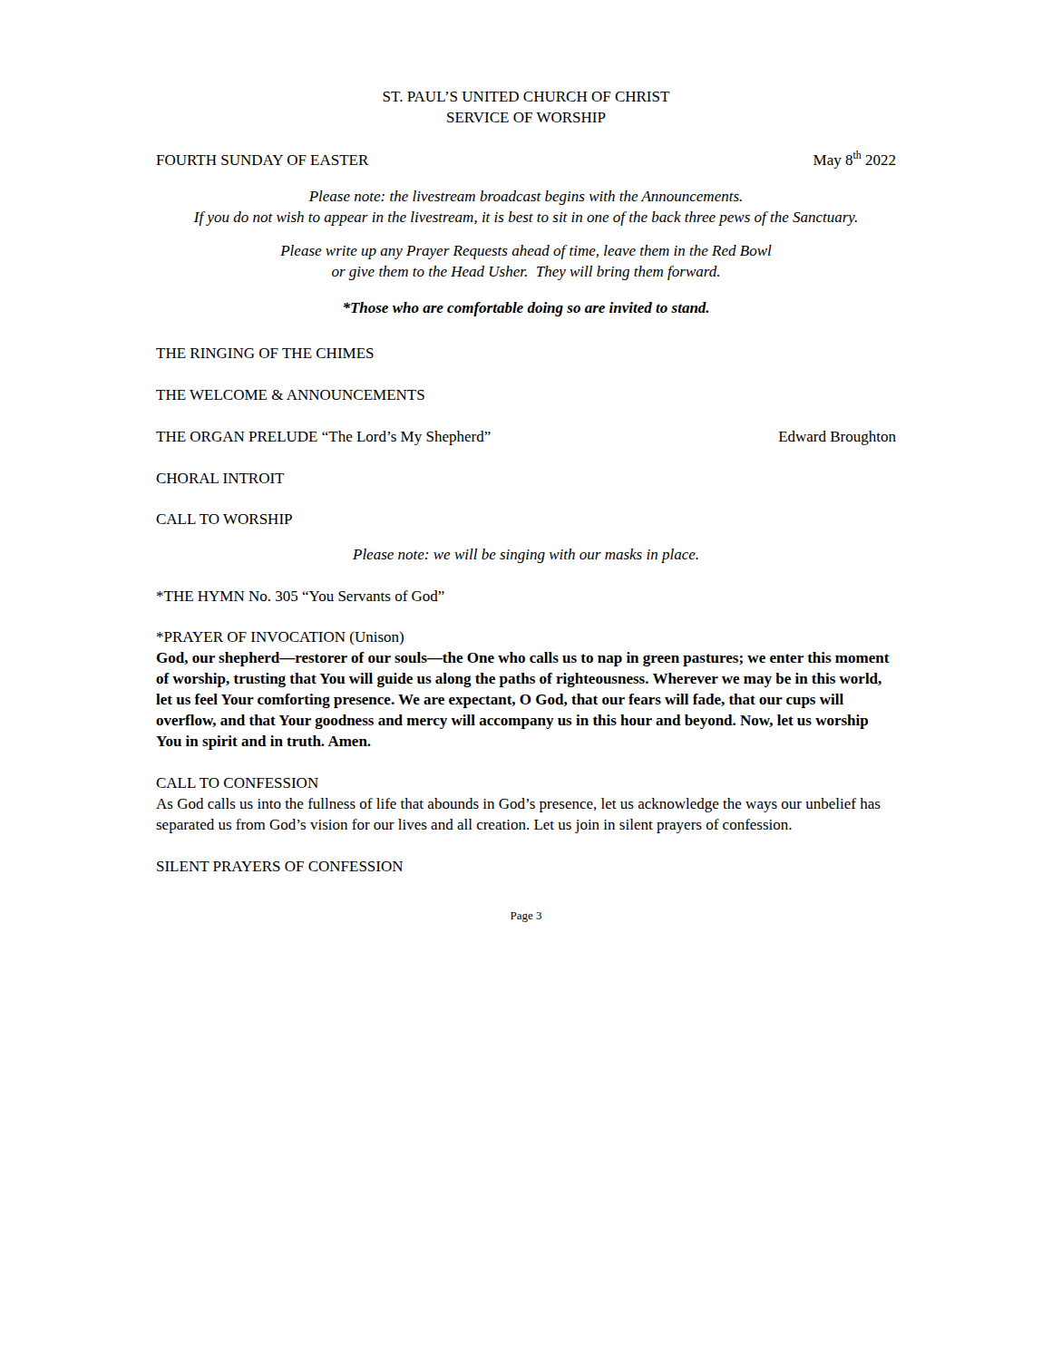ST. PAUL’S UNITED CHURCH OF CHRIST
SERVICE OF WORSHIP
FOURTH SUNDAY OF EASTER May 8th 2022
Please note: the livestream broadcast begins with the Announcements.
If you do not wish to appear in the livestream, it is best to sit in one of the back three pews of the Sanctuary.
Please write up any Prayer Requests ahead of time, leave them in the Red Bowl
or give them to the Head Usher. They will bring them forward.
*Those who are comfortable doing so are invited to stand.
THE RINGING OF THE CHIMES
THE WELCOME & ANNOUNCEMENTS
THE ORGAN PRELUDE “The Lord’s My Shepherd” Edward Broughton
CHORAL INTROIT
CALL TO WORSHIP
Please note: we will be singing with our masks in place.
*THE HYMN No. 305 “You Servants of God”
*PRAYER OF INVOCATION (Unison)
God, our shepherd—restorer of our souls—the One who calls us to nap in green pastures; we enter this moment of worship, trusting that You will guide us along the paths of righteousness. Wherever we may be in this world, let us feel Your comforting presence. We are expectant, O God, that our fears will fade, that our cups will overflow, and that Your goodness and mercy will accompany us in this hour and beyond. Now, let us worship You in spirit and in truth. Amen.
CALL TO CONFESSION
As God calls us into the fullness of life that abounds in God’s presence, let us acknowledge the ways our unbelief has separated us from God’s vision for our lives and all creation. Let us join in silent prayers of confession.
SILENT PRAYERS OF CONFESSION
Page 3